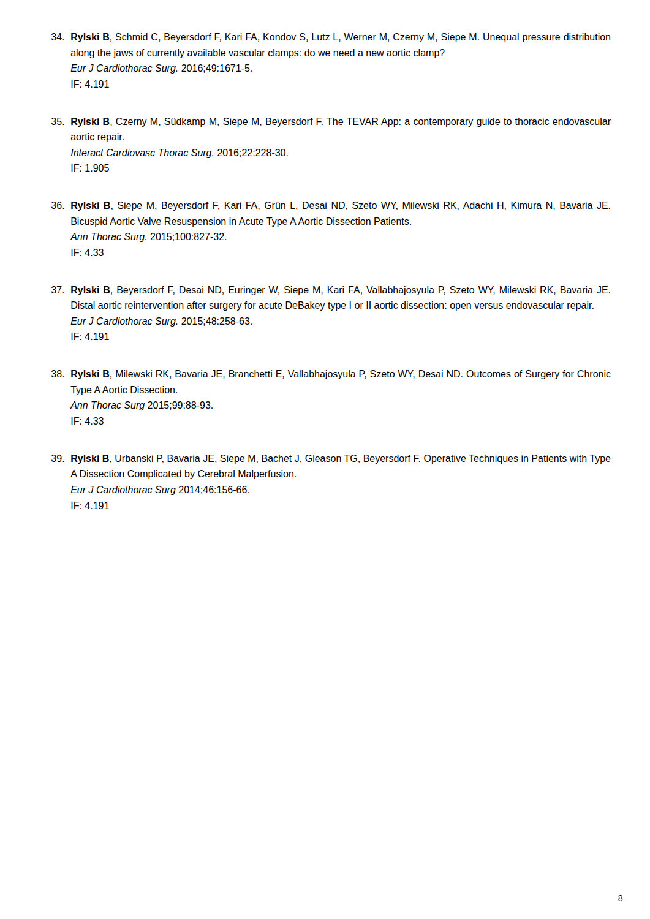34.
Rylski B, Schmid C, Beyersdorf F, Kari FA, Kondov S, Lutz L, Werner M, Czerny M, Siepe M. Unequal pressure distribution along the jaws of currently available vascular clamps: do we need a new aortic clamp?
Eur J Cardiothorac Surg. 2016;49:1671-5.
IF: 4.191
35.
Rylski B, Czerny M, Südkamp M, Siepe M, Beyersdorf F. The TEVAR App: a contemporary guide to thoracic endovascular aortic repair.
Interact Cardiovasc Thorac Surg. 2016;22:228-30.
IF: 1.905
36.
Rylski B, Siepe M, Beyersdorf F, Kari FA, Grün L, Desai ND, Szeto WY, Milewski RK, Adachi H, Kimura N, Bavaria JE. Bicuspid Aortic Valve Resuspension in Acute Type A Aortic Dissection Patients.
Ann Thorac Surg. 2015;100:827-32.
IF: 4.33
37.
Rylski B, Beyersdorf F, Desai ND, Euringer W, Siepe M, Kari FA, Vallabhajosyula P, Szeto WY, Milewski RK, Bavaria JE. Distal aortic reintervention after surgery for acute DeBakey type I or II aortic dissection: open versus endovascular repair.
Eur J Cardiothorac Surg. 2015;48:258-63.
IF: 4.191
38.
Rylski B, Milewski RK, Bavaria JE, Branchetti E, Vallabhajosyula P, Szeto WY, Desai ND. Outcomes of Surgery for Chronic Type A Aortic Dissection.
Ann Thorac Surg 2015;99:88-93.
IF: 4.33
39.
Rylski B, Urbanski P, Bavaria JE, Siepe M, Bachet J, Gleason TG, Beyersdorf F. Operative Techniques in Patients with Type A Dissection Complicated by Cerebral Malperfusion.
Eur J Cardiothorac Surg 2014;46:156-66.
IF: 4.191
8